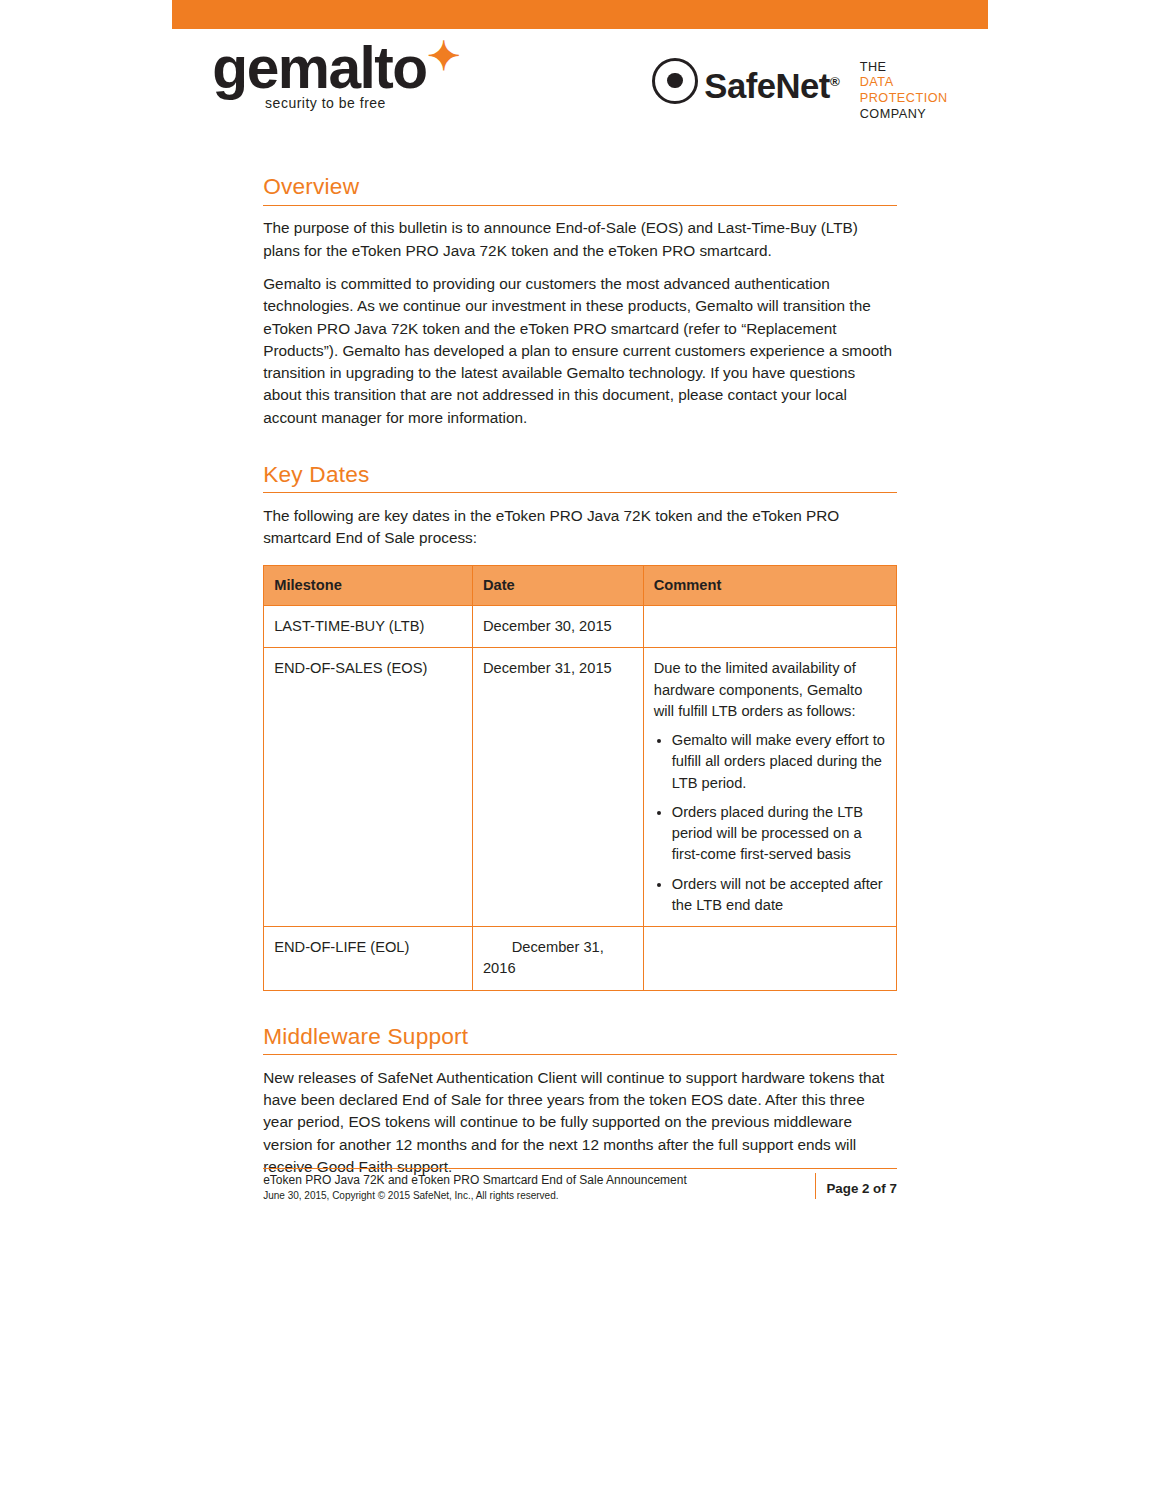gemalto✦
security to be free
SafeNet®
THE
DATA
PROTECTION
COMPANY
Overview
The purpose of this bulletin is to announce End-of-Sale (EOS) and Last-Time-Buy (LTB) plans for the eToken PRO Java 72K token and the eToken PRO smartcard.
Gemalto is committed to providing our customers the most advanced authentication technologies. As we continue our investment in these products, Gemalto will transition the eToken PRO Java 72K token and the eToken PRO smartcard (refer to “Replacement Products”). Gemalto has developed a plan to ensure current customers experience a smooth transition in upgrading to the latest available Gemalto technology. If you have questions about this transition that are not addressed in this document, please contact your local account manager for more information.
Key Dates
The following are key dates in the eToken PRO Java 72K token and the eToken PRO smartcard End of Sale process:
| Milestone | Date | Comment |
| --- | --- | --- |
| LAST-TIME-BUY (LTB) | December 30, 2015 | |
| END-OF-SALES (EOS) | December 31, 2015 | Due to the limited availability of hardware components, Gemalto will fulfill LTB orders as follows: Gemalto will make every effort to fulfill all orders placed during the LTB period. Orders placed during the LTB period will be processed on a first-come first-served basis Orders will not be accepted after the LTB end date |
| END-OF-LIFE (EOL) | December 31, 2016 | |
Middleware Support
New releases of SafeNet Authentication Client will continue to support hardware tokens that have been declared End of Sale for three years from the token EOS date. After this three year period, EOS tokens will continue to be fully supported on the previous middleware version for another 12 months and for the next 12 months after the full support ends will receive Good Faith support.
eToken PRO Java 72K and eToken PRO Smartcard End of Sale Announcement
June 30, 2015, Copyright © 2015 SafeNet, Inc., All rights reserved.
Page 2 of 7